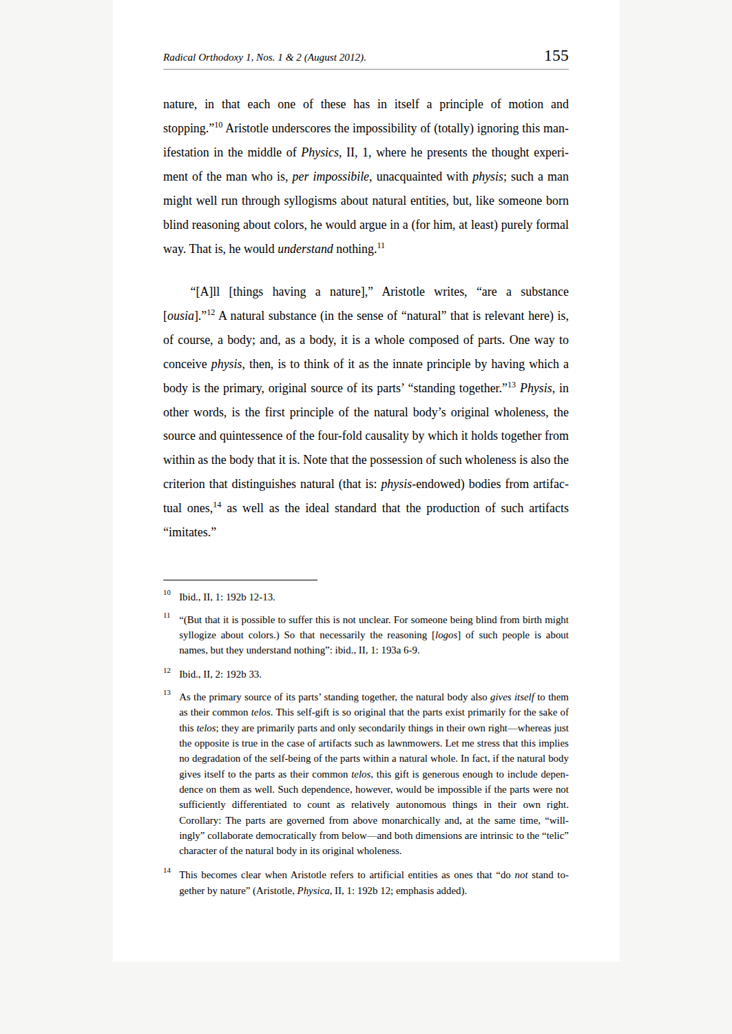Radical Orthodoxy 1, Nos. 1 & 2 (August 2012). 155
nature, in that each one of these has in itself a principle of motion and stopping.”10 Aristotle underscores the impossibility of (totally) ignoring this manifestation in the middle of Physics, II, 1, where he presents the thought experiment of the man who is, per impossibile, unacquainted with physis; such a man might well run through syllogisms about natural entities, but, like someone born blind reasoning about colors, he would argue in a (for him, at least) purely formal way. That is, he would understand nothing.11
“[A]ll [things having a nature],” Aristotle writes, “are a substance [ousia].”12 A natural substance (in the sense of “natural” that is relevant here) is, of course, a body; and, as a body, it is a whole composed of parts. One way to conceive physis, then, is to think of it as the innate principle by having which a body is the primary, original source of its parts’ “standing together.”13 Physis, in other words, is the first principle of the natural body’s original wholeness, the source and quintessence of the four-fold causality by which it holds together from within as the body that it is. Note that the possession of such wholeness is also the criterion that distinguishes natural (that is: physis-endowed) bodies from artifactual ones,14 as well as the ideal standard that the production of such artifacts “imitates.”
Ibid., II, 1: 192b 12-13.
“(But that it is possible to suffer this is not unclear. For someone being blind from birth might syllogize about colors.) So that necessarily the reasoning [logos] of such people is about names, but they understand nothing”: ibid., II, 1: 193a 6-9.
Ibid., II, 2: 192b 33.
As the primary source of its parts’ standing together, the natural body also gives itself to them as their common telos. This self-gift is so original that the parts exist primarily for the sake of this telos; they are primarily parts and only secondarily things in their own right—whereas just the opposite is true in the case of artifacts such as lawnmowers. Let me stress that this implies no degradation of the self-being of the parts within a natural whole. In fact, if the natural body gives itself to the parts as their common telos, this gift is generous enough to include dependence on them as well. Such dependence, however, would be impossible if the parts were not sufficiently differentiated to count as relatively autonomous things in their own right. Corollary: The parts are governed from above monarchically and, at the same time, “willingly” collaborate democratically from below—and both dimensions are intrinsic to the “telic” character of the natural body in its original wholeness.
This becomes clear when Aristotle refers to artificial entities as ones that “do not stand together by nature” (Aristotle, Physica, II, 1: 192b 12; emphasis added).